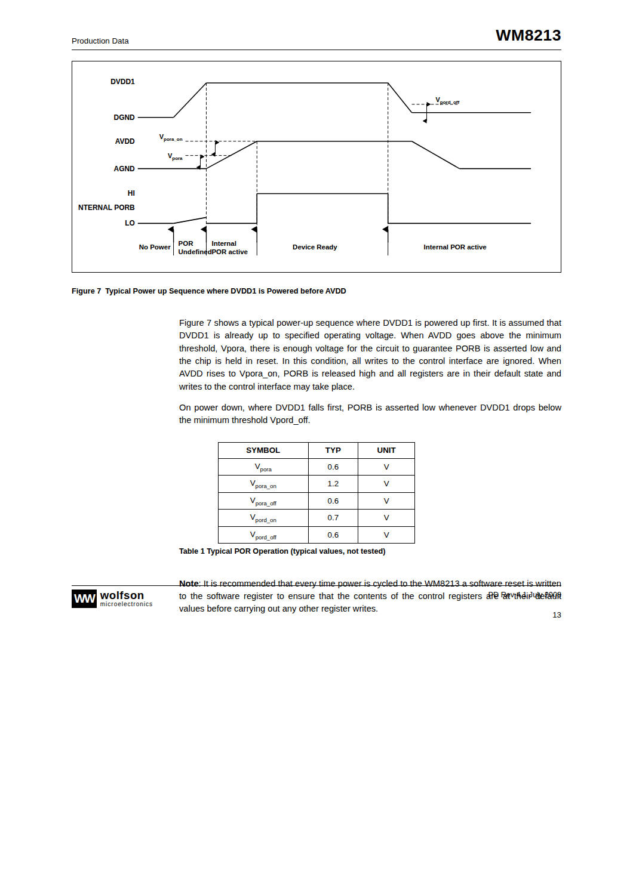Production Data
WM8213
DVDD1 DGND Vpord_off AVDD AGND Vpora_on Vpora HI INTERNAL PORB LO No Power POR Undefined Internal POR active Device Ready Internal POR active
Figure 7 Typical Power up Sequence where DVDD1 is Powered before AVDD
Figure 7 shows a typical power-up sequence where DVDD1 is powered up first. It is assumed that DVDD1 is already up to specified operating voltage. When AVDD goes above the minimum threshold, Vpora, there is enough voltage for the circuit to guarantee PORB is asserted low and the chip is held in reset. In this condition, all writes to the control interface are ignored. When AVDD rises to Vpora_on, PORB is released high and all registers are in their default state and writes to the control interface may take place.
On power down, where DVDD1 falls first, PORB is asserted low whenever DVDD1 drops below the minimum threshold Vpord_off.
| SYMBOL | TYP | UNIT |
| --- | --- | --- |
| V pora | 0.6 | V |
| V pora_on | 1.2 | V |
| V pora_off | 0.6 | V |
| V pord_on | 0.7 | V |
| V pord_off | 0.6 | V |
Table 1 Typical POR Operation (typical values, not tested)
Note: It is recommended that every time power is cycled to the WM8213 a software reset is written to the software register to ensure that the contents of the control registers are at their default values before carrying out any other register writes.
WW wolfson microelectronics
PD Rev 4.1 July 2008
13